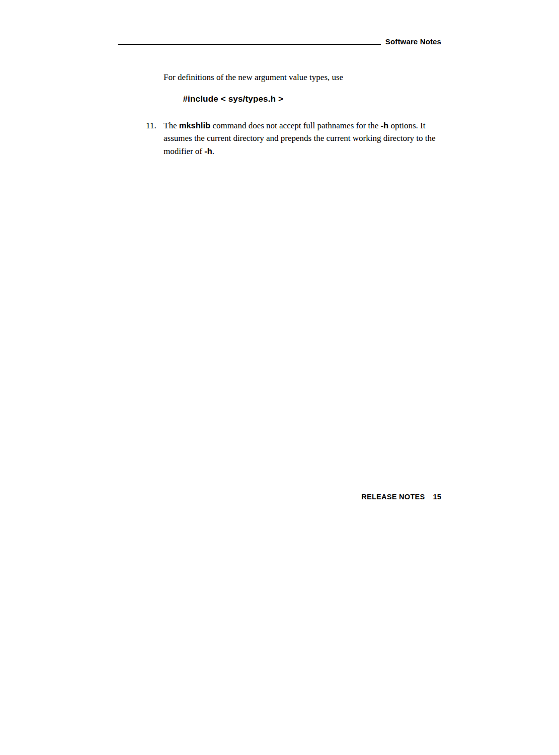Software Notes
For definitions of the new argument value types, use
#include < sys/types.h >
11.
The mkshlib command does not accept full pathnames for the -h options. It assumes the current directory and prepends the current working directory to the modifier of -h.
RELEASE NOTES15